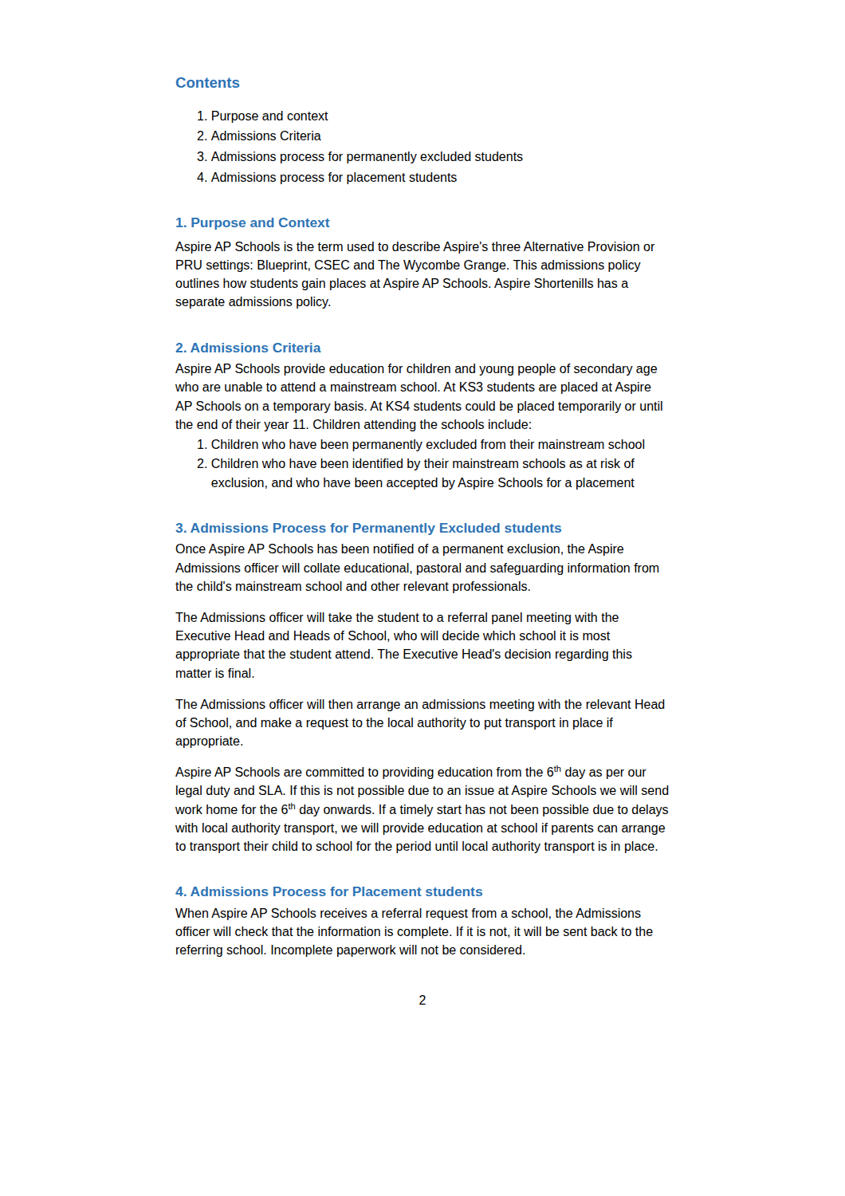Contents
Purpose and context
Admissions Criteria
Admissions process for permanently excluded students
Admissions process for placement students
1. Purpose and Context
Aspire AP Schools is the term used to describe Aspire's three Alternative Provision or PRU settings: Blueprint, CSEC and The Wycombe Grange. This admissions policy outlines how students gain places at Aspire AP Schools. Aspire Shortenills has a separate admissions policy.
2. Admissions Criteria
Aspire AP Schools provide education for children and young people of secondary age who are unable to attend a mainstream school. At KS3 students are placed at Aspire AP Schools on a temporary basis. At KS4 students could be placed temporarily or until the end of their year 11. Children attending the schools include:
Children who have been permanently excluded from their mainstream school
Children who have been identified by their mainstream schools as at risk of exclusion, and who have been accepted by Aspire Schools for a placement
3. Admissions Process for Permanently Excluded students
Once Aspire AP Schools has been notified of a permanent exclusion, the Aspire Admissions officer will collate educational, pastoral and safeguarding information from the child's mainstream school and other relevant professionals.
The Admissions officer will take the student to a referral panel meeting with the Executive Head and Heads of School, who will decide which school it is most appropriate that the student attend. The Executive Head's decision regarding this matter is final.
The Admissions officer will then arrange an admissions meeting with the relevant Head of School, and make a request to the local authority to put transport in place if appropriate.
Aspire AP Schools are committed to providing education from the 6th day as per our legal duty and SLA. If this is not possible due to an issue at Aspire Schools we will send work home for the 6th day onwards. If a timely start has not been possible due to delays with local authority transport, we will provide education at school if parents can arrange to transport their child to school for the period until local authority transport is in place.
4. Admissions Process for Placement students
When Aspire AP Schools receives a referral request from a school, the Admissions officer will check that the information is complete. If it is not, it will be sent back to the referring school. Incomplete paperwork will not be considered.
2